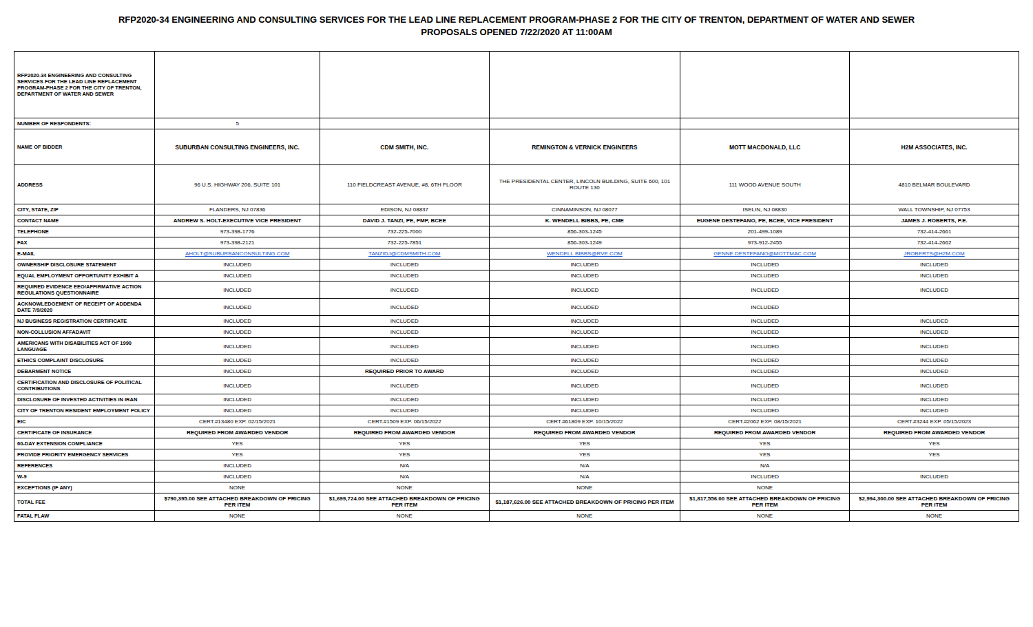RFP2020-34 ENGINEERING AND CONSULTING SERVICES FOR THE LEAD LINE REPLACEMENT PROGRAM-PHASE 2 FOR THE CITY OF TRENTON, DEPARTMENT OF WATER AND SEWER
PROPOSALS OPENED 7/22/2020 AT 11:00AM
| RFP2020-34 ENGINEERING AND CONSULTING SERVICES FOR THE LEAD LINE REPLACEMENT PROGRAM-PHASE 2 FOR THE CITY OF TRENTON, DEPARTMENT OF WATER AND SEWER | | | | | |
| NUMBER OF RESPONDENTS: | 5 | | | | |
| NAME OF BIDDER | SUBURBAN CONSULTING ENGINEERS, INC. | CDM SMITH, INC. | REMINGTON & VERNICK ENGINEERS | MOTT MACDONALD, LLC | H2M ASSOCIATES, INC. |
| ADDRESS | 96 U.S. HIGHWAY 206, SUITE 101 | 110 FIELDCREAST AVENUE, #8, 6TH FLOOR | THE PRESIDENTAL CENTER, LINCOLN BUILDING, SUITE 600, 101 ROUTE 130 | 111 WOOD AVENUE SOUTH | 4810 BELMAR BOULEVARD |
| CITY, STATE, ZIP | FLANDERS, NJ 07836 | EDISON, NJ 08837 | CINNAMINSON, NJ 08077 | ISELIN, NJ 08830 | WALL TOWNSHIP, NJ 07753 |
| CONTACT NAME | ANDREW S. HOLT-EXECUTIVE VICE PRESIDENT | DAVID J. TANZI, PE, PMP, BCEE | K. WENDELL BIBBS, PE, CME | EUGENE DESTEFANO, PE, BCEE, VICE PRESIDENT | JAMES J. ROBERTS, P.E. |
| TELEPHONE | 973-398-1776 | 732-225-7000 | 856-303-1245 | 201-499-1089 | 732-414-2661 |
| FAX | 973-398-2121 | 732-225-7851 | 856-303-1249 | 973-912-2455 | 732-414-2662 |
| E-MAIL | AHOLT@SUBURBANCONSULTING.COM | TANZIDJ@CDMSMITH.COM | WENDELL.BIBBS@RVE.COM | GENNE.DESTEFANO@MOTTMAC.COM | JROBERTS@H2M.COM |
| OWNERSHIP DISCLOSURE STATEMENT | INCLUDED | INCLUDED | INCLUDED | INCLUDED | INCLUDED |
| EQUAL EMPLOYMENT OPPORTUNITY EXHIBIT A | INCLUDED | INCLUDED | INCLUDED | INCLUDED | INCLUDED |
| REQUIRED EVIDENCE EEO/AFFIRMATIVE ACTION REGULATIONS QUESTIONNAIRE | INCLUDED | INCLUDED | INCLUDED | INCLUDED | INCLUDED |
| ACKNOWLEDGEMENT OF RECEIPT OF ADDENDA DATE 7/9/2020 | INCLUDED | INCLUDED | INCLUDED | INCLUDED | |
| NJ BUSINESS REGISTRATION CERTIFICATE | INCLUDED | INCLUDED | INCLUDED | INCLUDED | INCLUDED |
| NON-COLLUSION AFFADAVIT | INCLUDED | INCLUDED | INCLUDED | INCLUDED | INCLUDED |
| AMERICANS WITH DISABILITIES ACT OF 1990 LANGUAGE | INCLUDED | INCLUDED | INCLUDED | INCLUDED | INCLUDED |
| ETHICS COMPLAINT DISCLOSURE | INCLUDED | INCLUDED | INCLUDED | INCLUDED | INCLUDED |
| DEBARMENT NOTICE | INCLUDED | REQUIRED PRIOR TO AWARD | INCLUDED | INCLUDED | INCLUDED |
| CERTIFICATION AND DISCLOSURE OF POLITICAL CONTRIBUTIONS | INCLUDED | INCLUDED | INCLUDED | INCLUDED | INCLUDED |
| DISCLOSURE OF INVESTED ACTIVITIES IN IRAN | INCLUDED | INCLUDED | INCLUDED | INCLUDED | INCLUDED |
| CITY OF TRENTON RESIDENT EMPLOYMENT POLICY | INCLUDED | INCLUDED | INCLUDED | INCLUDED | INCLUDED |
| EIC | CERT.#13480 EXP. 02/15/2021 | CERT.#1509 EXP. 06/15/2022 | CERT.#61809 EXP. 10/15/2022 | CERT.#2062 EXP. 08/15/2021 | CERT.#3244 EXP. 05/15/2023 |
| CERTIFICATE OF INSURANCE | REQUIRED FROM AWARDED VENDOR | REQUIRED FROM AWARDED VENDOR | REQUIRED FROM AWARDED VENDOR | REQUIRED FROM AWARDED VENDOR | REQUIRED FROM AWARDED VENDOR |
| 60-DAY EXTENSION COMPLIANCE | YES | YES | YES | YES | YES |
| PROVIDE PRIORITY EMERGENCY SERVICES | YES | YES | YES | YES | YES |
| REFERENCES | INCLUDED | N/A | N/A | N/A | |
| W-9 | INCLUDED | N/A | N/A | INCLUDED | INCLUDED |
| EXCEPTIONS (IF ANY) | NONE | NONE | NONE | NONE | |
| TOTAL FEE | $790,395.00 SEE ATTACHED BREAKDOWN OF PRICING PER ITEM | $1,699,724.00 SEE ATTACHED BREAKDOWN OF PRICING PER ITEM | $1,187,626.00 SEE ATTACHED BREAKDOWN OF PRICING PER ITEM | $1,817,556.00 SEE ATTACHED BREAKDOWN OF PRICING PER ITEM | $2,994,300.00 SEE ATTACHED BREAKDOWN OF PRICING PER ITEM |
| FATAL FLAW | NONE | NONE | NONE | NONE | NONE |